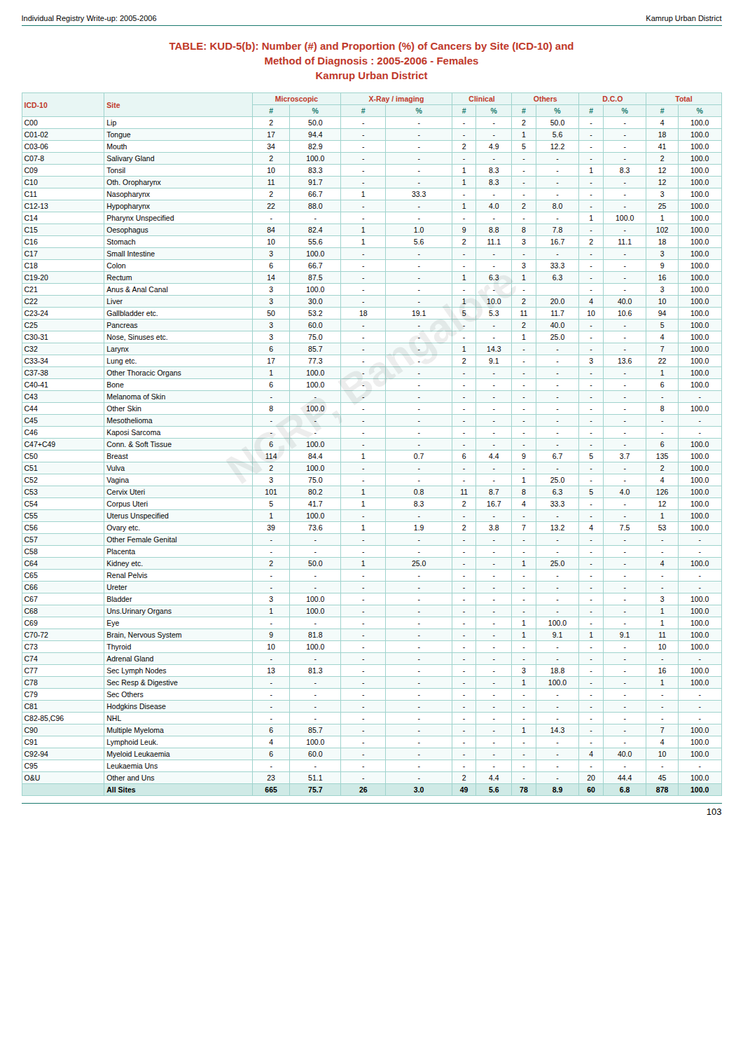NCRP, Bangalore
Individual Registry Write-up: 2005-2006 Kamrup Urban District
TABLE: KUD-5(b): Number (#) and Proportion (%) of Cancers by Site (ICD-10) and
Method of Diagnosis : 2005-2006 - Females
Kamrup Urban District
| ICD-10 | Site | Microscopic | X-Ray / imaging | Clinical | Others | D.C.O | Total |
| --- | --- | --- | --- | --- | --- | --- | --- |
| # | % | # | % | # | % | # | % | # | % | # | % |
| C00 | Lip | 2 | 50.0 | - | - | - | - | 2 | 50.0 | - | - | 4 | 100.0 |
| C01-02 | Tongue | 17 | 94.4 | - | - | - | - | 1 | 5.6 | - | - | 18 | 100.0 |
| C03-06 | Mouth | 34 | 82.9 | - | - | 2 | 4.9 | 5 | 12.2 | - | - | 41 | 100.0 |
| C07-8 | Salivary Gland | 2 | 100.0 | - | - | - | - | - | - | - | - | 2 | 100.0 |
| C09 | Tonsil | 10 | 83.3 | - | - | 1 | 8.3 | - | - | 1 | 8.3 | 12 | 100.0 |
| C10 | Oth. Oropharynx | 11 | 91.7 | - | - | 1 | 8.3 | - | - | - | - | 12 | 100.0 |
| C11 | Nasopharynx | 2 | 66.7 | 1 | 33.3 | - | - | - | - | - | - | 3 | 100.0 |
| C12-13 | Hypopharynx | 22 | 88.0 | - | - | 1 | 4.0 | 2 | 8.0 | - | - | 25 | 100.0 |
| C14 | Pharynx Unspecified | - | - | - | - | - | - | - | - | 1 | 100.0 | 1 | 100.0 |
| C15 | Oesophagus | 84 | 82.4 | 1 | 1.0 | 9 | 8.8 | 8 | 7.8 | - | - | 102 | 100.0 |
| C16 | Stomach | 10 | 55.6 | 1 | 5.6 | 2 | 11.1 | 3 | 16.7 | 2 | 11.1 | 18 | 100.0 |
| C17 | Small Intestine | 3 | 100.0 | - | - | - | - | - | - | - | - | 3 | 100.0 |
| C18 | Colon | 6 | 66.7 | - | - | - | - | 3 | 33.3 | - | - | 9 | 100.0 |
| C19-20 | Rectum | 14 | 87.5 | - | - | 1 | 6.3 | 1 | 6.3 | - | - | 16 | 100.0 |
| C21 | Anus & Anal Canal | 3 | 100.0 | - | - | - | - | - | | - | - | 3 | 100.0 |
| C22 | Liver | 3 | 30.0 | - | - | 1 | 10.0 | 2 | 20.0 | 4 | 40.0 | 10 | 100.0 |
| C23-24 | Gallbladder etc. | 50 | 53.2 | 18 | 19.1 | 5 | 5.3 | 11 | 11.7 | 10 | 10.6 | 94 | 100.0 |
| C25 | Pancreas | 3 | 60.0 | - | - | - | - | 2 | 40.0 | - | - | 5 | 100.0 |
| C30-31 | Nose, Sinuses etc. | 3 | 75.0 | - | - | - | - | 1 | 25.0 | - | - | 4 | 100.0 |
| C32 | Larynx | 6 | 85.7 | - | - | 1 | 14.3 | - | - | - | - | 7 | 100.0 |
| C33-34 | Lung etc. | 17 | 77.3 | - | - | 2 | 9.1 | - | - | 3 | 13.6 | 22 | 100.0 |
| C37-38 | Other Thoracic Organs | 1 | 100.0 | - | - | - | - | - | - | - | - | 1 | 100.0 |
| C40-41 | Bone | 6 | 100.0 | - | - | - | - | - | - | - | - | 6 | 100.0 |
| C43 | Melanoma of Skin | - | - | - | - | - | - | - | - | - | - | - | - |
| C44 | Other Skin | 8 | 100.0 | - | - | - | - | - | - | - | - | 8 | 100.0 |
| C45 | Mesothelioma | - | - | - | - | - | - | - | - | - | - | - | - |
| C46 | Kaposi Sarcoma | - | - | - | - | - | - | - | - | - | - | - | - |
| C47+C49 | Conn. & Soft Tissue | 6 | 100.0 | - | - | - | - | - | - | - | - | 6 | 100.0 |
| C50 | Breast | 114 | 84.4 | 1 | 0.7 | 6 | 4.4 | 9 | 6.7 | 5 | 3.7 | 135 | 100.0 |
| C51 | Vulva | 2 | 100.0 | - | - | - | - | - | - | - | - | 2 | 100.0 |
| C52 | Vagina | 3 | 75.0 | - | - | - | - | 1 | 25.0 | - | - | 4 | 100.0 |
| C53 | Cervix Uteri | 101 | 80.2 | 1 | 0.8 | 11 | 8.7 | 8 | 6.3 | 5 | 4.0 | 126 | 100.0 |
| C54 | Corpus Uteri | 5 | 41.7 | 1 | 8.3 | 2 | 16.7 | 4 | 33.3 | - | - | 12 | 100.0 |
| C55 | Uterus Unspecified | 1 | 100.0 | - | - | - | - | - | - | - | - | 1 | 100.0 |
| C56 | Ovary etc. | 39 | 73.6 | 1 | 1.9 | 2 | 3.8 | 7 | 13.2 | 4 | 7.5 | 53 | 100.0 |
| C57 | Other Female Genital | - | - | - | - | - | - | - | - | - | - | - | - |
| C58 | Placenta | - | - | - | - | - | - | - | - | - | - | - | - |
| C64 | Kidney etc. | 2 | 50.0 | 1 | 25.0 | - | - | 1 | 25.0 | - | - | 4 | 100.0 |
| C65 | Renal Pelvis | - | - | - | - | - | - | - | - | - | - | - | - |
| C66 | Ureter | - | - | - | - | - | - | - | - | - | - | - | - |
| C67 | Bladder | 3 | 100.0 | - | - | - | - | - | - | - | - | 3 | 100.0 |
| C68 | Uns.Urinary Organs | 1 | 100.0 | - | - | - | - | - | - | - | - | 1 | 100.0 |
| C69 | Eye | - | - | - | - | - | - | 1 | 100.0 | - | - | 1 | 100.0 |
| C70-72 | Brain, Nervous System | 9 | 81.8 | - | - | - | - | 1 | 9.1 | 1 | 9.1 | 11 | 100.0 |
| C73 | Thyroid | 10 | 100.0 | - | - | - | - | - | - | - | - | 10 | 100.0 |
| C74 | Adrenal Gland | - | - | - | - | - | - | - | - | - | - | - | - |
| C77 | Sec Lymph Nodes | 13 | 81.3 | - | - | - | - | 3 | 18.8 | - | - | 16 | 100.0 |
| C78 | Sec Resp & Digestive | - | - | - | - | - | - | 1 | 100.0 | - | - | 1 | 100.0 |
| C79 | Sec Others | - | - | - | - | - | - | - | - | - | - | - | - |
| C81 | Hodgkins Disease | - | - | - | - | - | - | - | - | - | - | - | - |
| C82-85,C96 | NHL | - | - | - | - | - | - | - | - | - | - | - | - |
| C90 | Multiple Myeloma | 6 | 85.7 | - | - | - | - | 1 | 14.3 | - | - | 7 | 100.0 |
| C91 | Lymphoid Leuk. | 4 | 100.0 | - | - | - | - | - | - | - | - | 4 | 100.0 |
| C92-94 | Myeloid Leukaemia | 6 | 60.0 | - | - | - | - | - | - | 4 | 40.0 | 10 | 100.0 |
| C95 | Leukaemia Uns | - | - | - | - | - | - | - | - | - | - | - | - |
| O&U | Other and Uns | 23 | 51.1 | - | - | 2 | 4.4 | - | - | 20 | 44.4 | 45 | 100.0 |
| | All Sites | 665 | 75.7 | 26 | 3.0 | 49 | 5.6 | 78 | 8.9 | 60 | 6.8 | 878 | 100.0 |
103